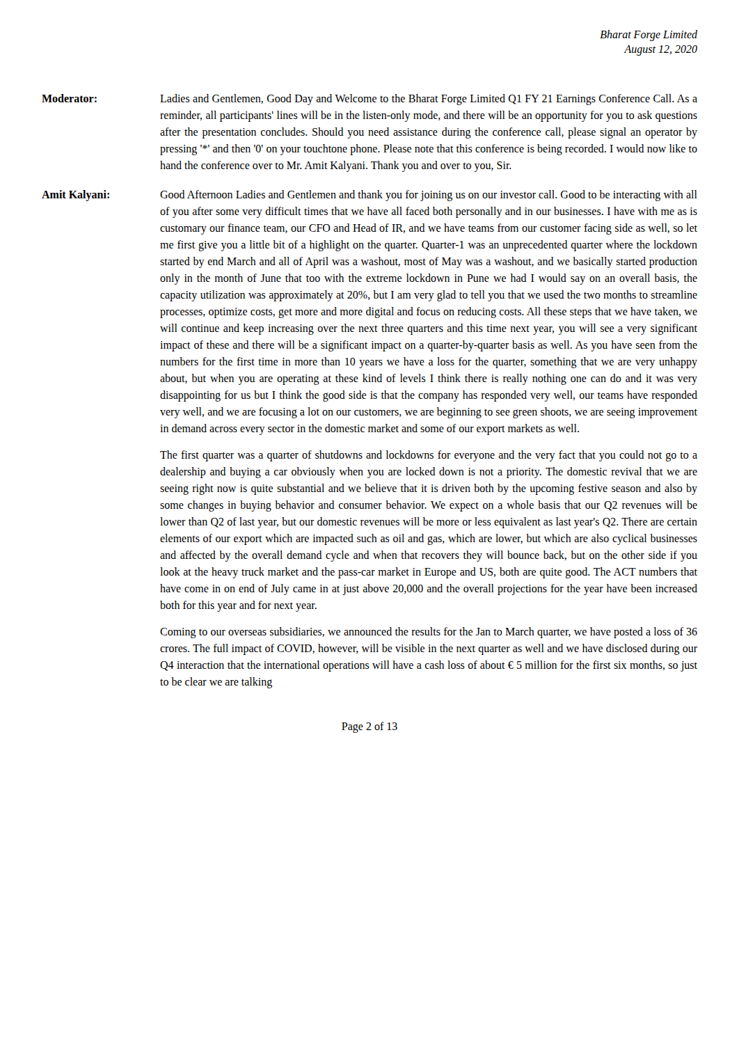Bharat Forge Limited August 12, 2020
Moderator:
Ladies and Gentlemen, Good Day and Welcome to the Bharat Forge Limited Q1 FY 21 Earnings Conference Call. As a reminder, all participants' lines will be in the listen-only mode, and there will be an opportunity for you to ask questions after the presentation concludes. Should you need assistance during the conference call, please signal an operator by pressing '*' and then '0' on your touchtone phone. Please note that this conference is being recorded. I would now like to hand the conference over to Mr. Amit Kalyani. Thank you and over to you, Sir.
Amit Kalyani:
Good Afternoon Ladies and Gentlemen and thank you for joining us on our investor call. Good to be interacting with all of you after some very difficult times that we have all faced both personally and in our businesses. I have with me as is customary our finance team, our CFO and Head of IR, and we have teams from our customer facing side as well, so let me first give you a little bit of a highlight on the quarter. Quarter-1 was an unprecedented quarter where the lockdown started by end March and all of April was a washout, most of May was a washout, and we basically started production only in the month of June that too with the extreme lockdown in Pune we had I would say on an overall basis, the capacity utilization was approximately at 20%, but I am very glad to tell you that we used the two months to streamline processes, optimize costs, get more and more digital and focus on reducing costs. All these steps that we have taken, we will continue and keep increasing over the next three quarters and this time next year, you will see a very significant impact of these and there will be a significant impact on a quarter-by-quarter basis as well. As you have seen from the numbers for the first time in more than 10 years we have a loss for the quarter, something that we are very unhappy about, but when you are operating at these kind of levels I think there is really nothing one can do and it was very disappointing for us but I think the good side is that the company has responded very well, our teams have responded very well, and we are focusing a lot on our customers, we are beginning to see green shoots, we are seeing improvement in demand across every sector in the domestic market and some of our export markets as well.
The first quarter was a quarter of shutdowns and lockdowns for everyone and the very fact that you could not go to a dealership and buying a car obviously when you are locked down is not a priority. The domestic revival that we are seeing right now is quite substantial and we believe that it is driven both by the upcoming festive season and also by some changes in buying behavior and consumer behavior. We expect on a whole basis that our Q2 revenues will be lower than Q2 of last year, but our domestic revenues will be more or less equivalent as last year's Q2. There are certain elements of our export which are impacted such as oil and gas, which are lower, but which are also cyclical businesses and affected by the overall demand cycle and when that recovers they will bounce back, but on the other side if you look at the heavy truck market and the pass-car market in Europe and US, both are quite good. The ACT numbers that have come in on end of July came in at just above 20,000 and the overall projections for the year have been increased both for this year and for next year.
Coming to our overseas subsidiaries, we announced the results for the Jan to March quarter, we have posted a loss of 36 crores. The full impact of COVID, however, will be visible in the next quarter as well and we have disclosed during our Q4 interaction that the international operations will have a cash loss of about € 5 million for the first six months, so just to be clear we are talking
Page 2 of 13